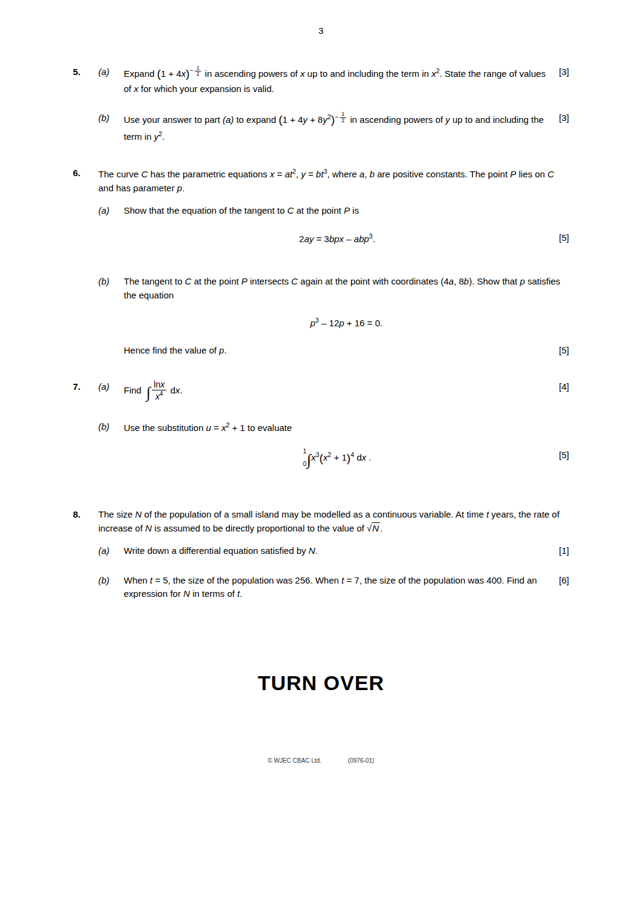3
5.
(a)
[3] Expand (1 + 4x)−12 in ascending powers of x up to and including the term in x2. State the range of values of x for which your expansion is valid.
(b)
[3] Use your answer to part (a) to expand (1 + 4y + 8y2)−12 in ascending powers of y up to and including the term in y2.
6.
The curve C has the parametric equations x = at2, y = bt3, where a, b are positive constants. The point P lies on C and has parameter p.
(a)
Show that the equation of the tangent to C at the point P is
[5] 2ay = 3bpx – abp3.
(b)
The tangent to C at the point P intersects C again at the point with coordinates (4a, 8b). Show that p satisfies the equation
p3 – 12p + 16 = 0.
[5] Hence find the value of p.
7.
(a)
[4] Find ∫lnx x4 dx.
(b)
Use the substitution u = x2 + 1 to evaluate
[5] 1
0∫x3(x2 + 1)4 dx .
8.
The size N of the population of a small island may be modelled as a continuous variable. At time t years, the rate of increase of N is assumed to be directly proportional to the value of √N.
(a)
[1] Write down a differential equation satisfied by N.
(b)
[6] When t = 5, the size of the population was 256. When t = 7, the size of the population was 400. Find an expression for N in terms of t.
TURN OVER
© WJEC CBAC Ltd.(0976-01)